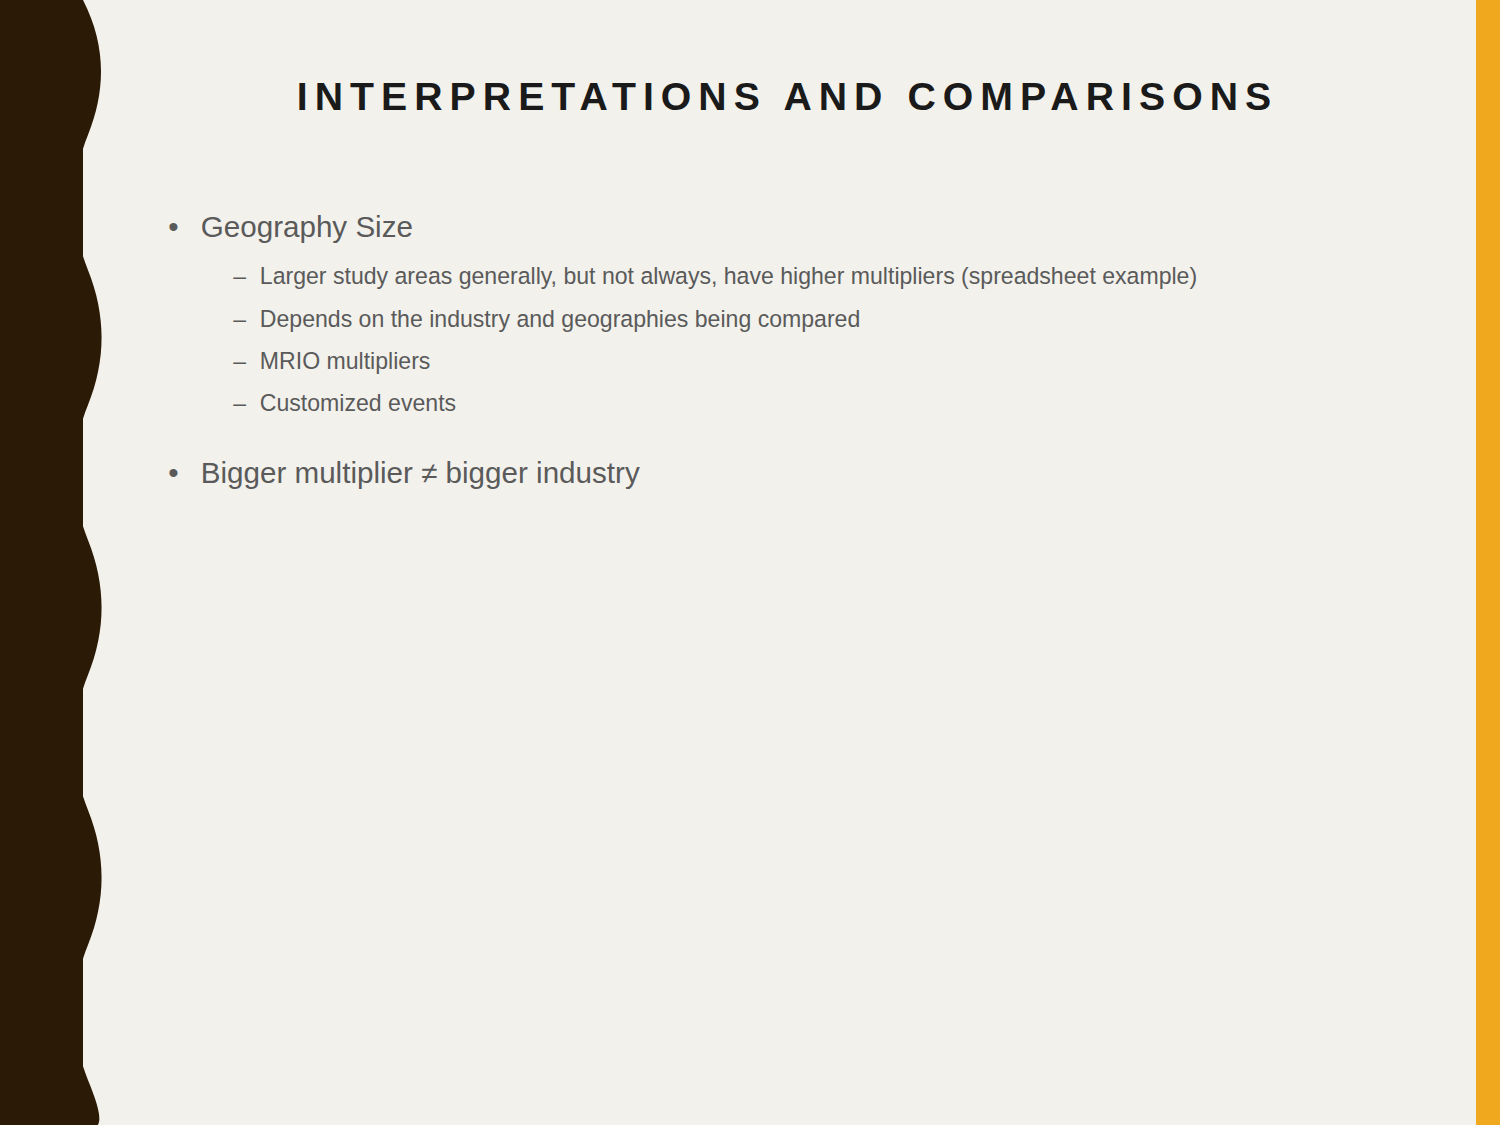Interpretations and Comparisons
Geography Size
Larger study areas generally, but not always, have higher multipliers (spreadsheet example)
Depends on the industry and geographies being compared
MRIO multipliers
Customized events
Bigger multiplier ≠ bigger industry